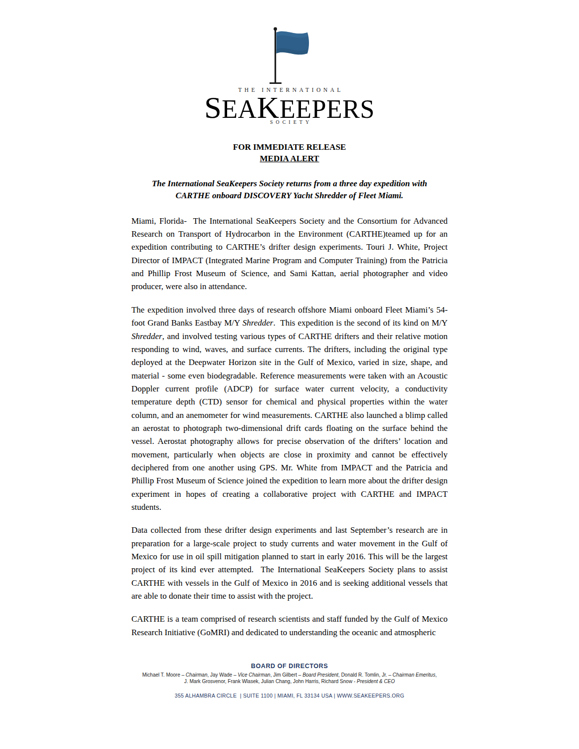THE INTERNATIONAL
SEAKEEPERS
SOCIETY
FOR IMMEDIATE RELEASE MEDIA ALERT
The International SeaKeepers Society returns from a three day expedition with
CARTHE onboard DISCOVERY Yacht Shredder of Fleet Miami.
Miami, Florida- The International SeaKeepers Society and the Consortium for Advanced Research on Transport of Hydrocarbon in the Environment (CARTHE)teamed up for an expedition contributing to CARTHE’s drifter design experiments. Touri J. White, Project Director of IMPACT (Integrated Marine Program and Computer Training) from the Patricia and Phillip Frost Museum of Science, and Sami Kattan, aerial photographer and video producer, were also in attendance.
The expedition involved three days of research offshore Miami onboard Fleet Miami’s 54-foot Grand Banks Eastbay M/Y Shredder. This expedition is the second of its kind on M/Y Shredder, and involved testing various types of CARTHE drifters and their relative motion responding to wind, waves, and surface currents. The drifters, including the original type deployed at the Deepwater Horizon site in the Gulf of Mexico, varied in size, shape, and material - some even biodegradable. Reference measurements were taken with an Acoustic Doppler current profile (ADCP) for surface water current velocity, a conductivity temperature depth (CTD) sensor for chemical and physical properties within the water column, and an anemometer for wind measurements. CARTHE also launched a blimp called an aerostat to photograph two-dimensional drift cards floating on the surface behind the vessel. Aerostat photography allows for precise observation of the drifters’ location and movement, particularly when objects are close in proximity and cannot be effectively deciphered from one another using GPS. Mr. White from IMPACT and the Patricia and Phillip Frost Museum of Science joined the expedition to learn more about the drifter design experiment in hopes of creating a collaborative project with CARTHE and IMPACT students.
Data collected from these drifter design experiments and last September’s research are in preparation for a large-scale project to study currents and water movement in the Gulf of Mexico for use in oil spill mitigation planned to start in early 2016. This will be the largest project of its kind ever attempted. The International SeaKeepers Society plans to assist CARTHE with vessels in the Gulf of Mexico in 2016 and is seeking additional vessels that are able to donate their time to assist with the project.
CARTHE is a team comprised of research scientists and staff funded by the Gulf of Mexico Research Initiative (GoMRI) and dedicated to understanding the oceanic and atmospheric
BOARD OF DIRECTORS
Michael T. Moore – Chairman, Jay Wade – Vice Chairman, Jim Gilbert – Board President, Donald R. Tomlin, Jr. – Chairman Emeritus,
J. Mark Grosvenor, Frank Wlasek, Julian Chang, John Harris, Richard Snow - President & CEO
355 ALHAMBRA CIRCLE | SUITE 1100 | MIAMI, FL 33134 USA | WWW.SEAKEEPERS.ORG